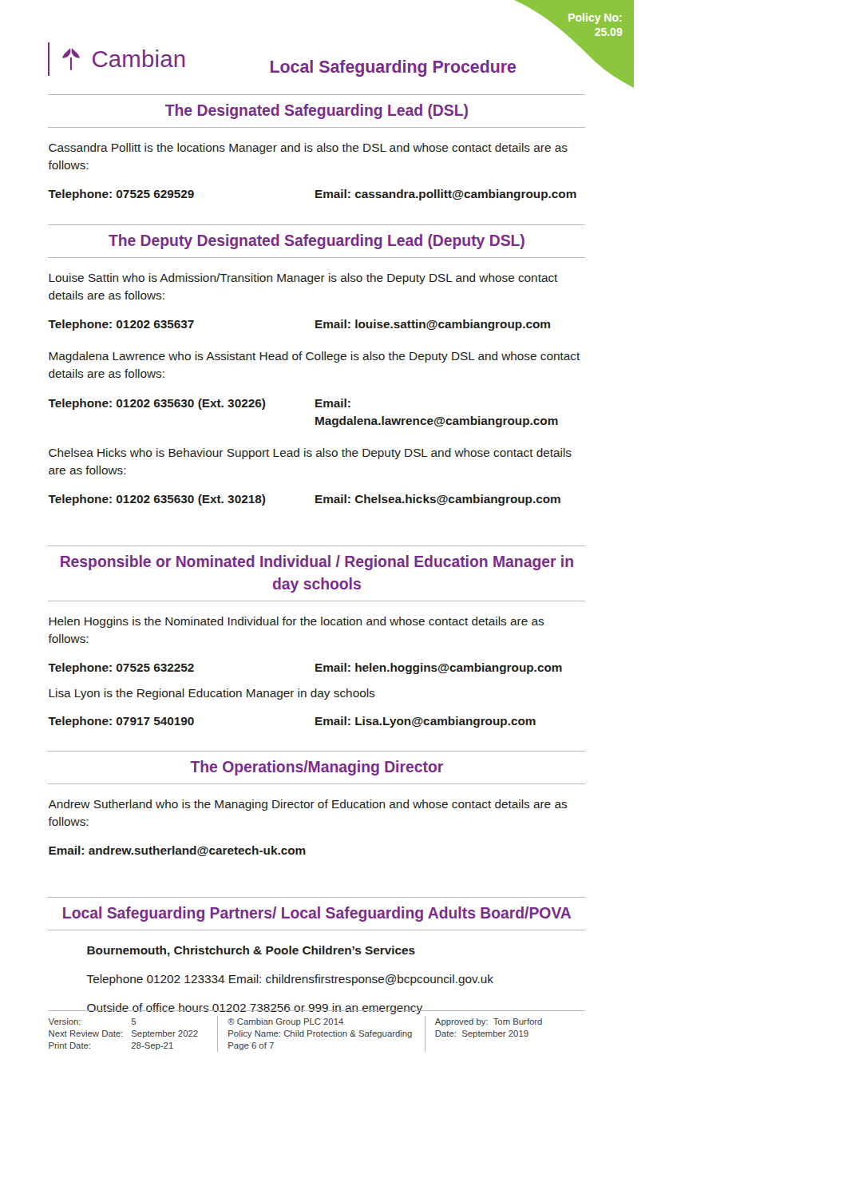Policy No:
25.09
Cambian
Local Safeguarding Procedure
The Designated Safeguarding Lead (DSL)
Cassandra Pollitt is the locations Manager and is also the DSL and whose contact details are as follows:
Telephone: 07525 629529
Email: cassandra.pollitt@cambiangroup.com
The Deputy Designated Safeguarding Lead (Deputy DSL)
Louise Sattin who is Admission/Transition Manager is also the Deputy DSL and whose contact details are as follows:
Telephone: 01202 635637
Email: louise.sattin@cambiangroup.com
Magdalena Lawrence who is Assistant Head of College is also the Deputy DSL and whose contact details are as follows:
Telephone: 01202 635630 (Ext. 30226)
Email: Magdalena.lawrence@cambiangroup.com
Chelsea Hicks who is Behaviour Support Lead is also the Deputy DSL and whose contact details are as follows:
Telephone: 01202 635630 (Ext. 30218)
Email: Chelsea.hicks@cambiangroup.com
Responsible or Nominated Individual / Regional Education Manager in day schools
Helen Hoggins is the Nominated Individual for the location and whose contact details are as follows:
Telephone: 07525 632252
Email: helen.hoggins@cambiangroup.com
Lisa Lyon is the Regional Education Manager in day schools
Telephone: 07917 540190
Email: Lisa.Lyon@cambiangroup.com
The Operations/Managing Director
Andrew Sutherland who is the Managing Director of Education and whose contact details are as follows:
Email: andrew.sutherland@caretech-uk.com
Local Safeguarding Partners/ Local Safeguarding Adults Board/POVA
Bournemouth, Christchurch & Poole Children’s Services
Telephone 01202 123334 Email: childrensfirstresponse@bcpcouncil.gov.uk
Outside of office hours 01202 738256 or 999 in an emergency
Version:
Next Review Date:
Print Date:
5
September 2022
28-Sep-21
® Cambian Group PLC 2014
Policy Name: Child Protection & Safeguarding
Page 6 of 7
Approved by: Tom Burford
Date: September 2019